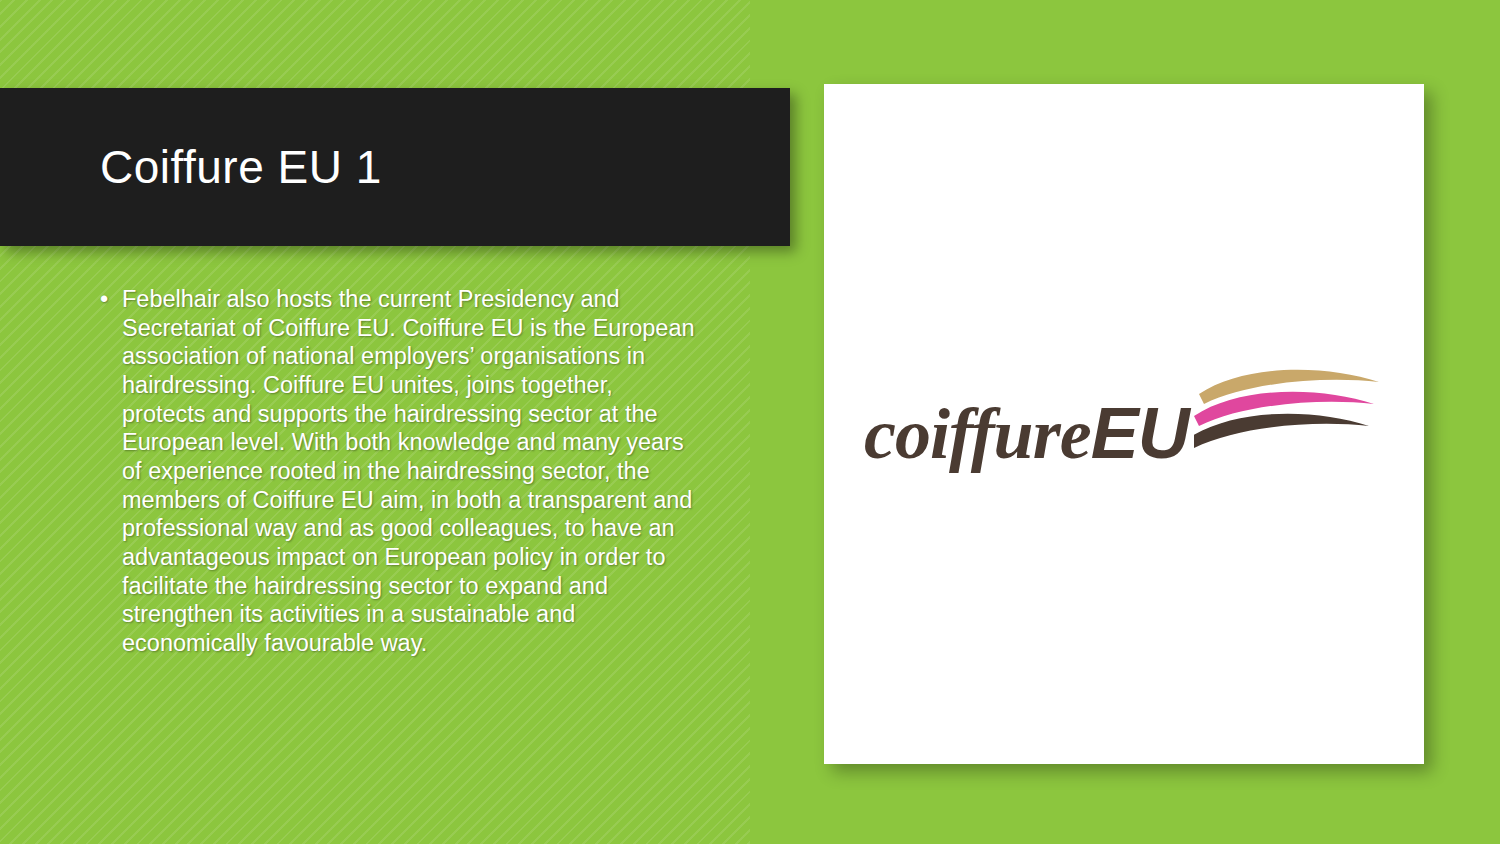Coiffure EU 1
Febelhair also hosts the current Presidency and Secretariat of Coiffure EU. Coiffure EU is the European association of national employers’ organisations in hairdressing. Coiffure EU unites, joins together, protects and supports the hairdressing sector at the European level. With both knowledge and many years of experience rooted in the hairdressing sector, the members of Coiffure EU aim, in both a transparent and professional way and as good colleagues, to have an advantageous impact on European policy in order to facilitate the hairdressing sector to expand and strengthen its activities in a sustainable and economically favourable way.
coiffureEU